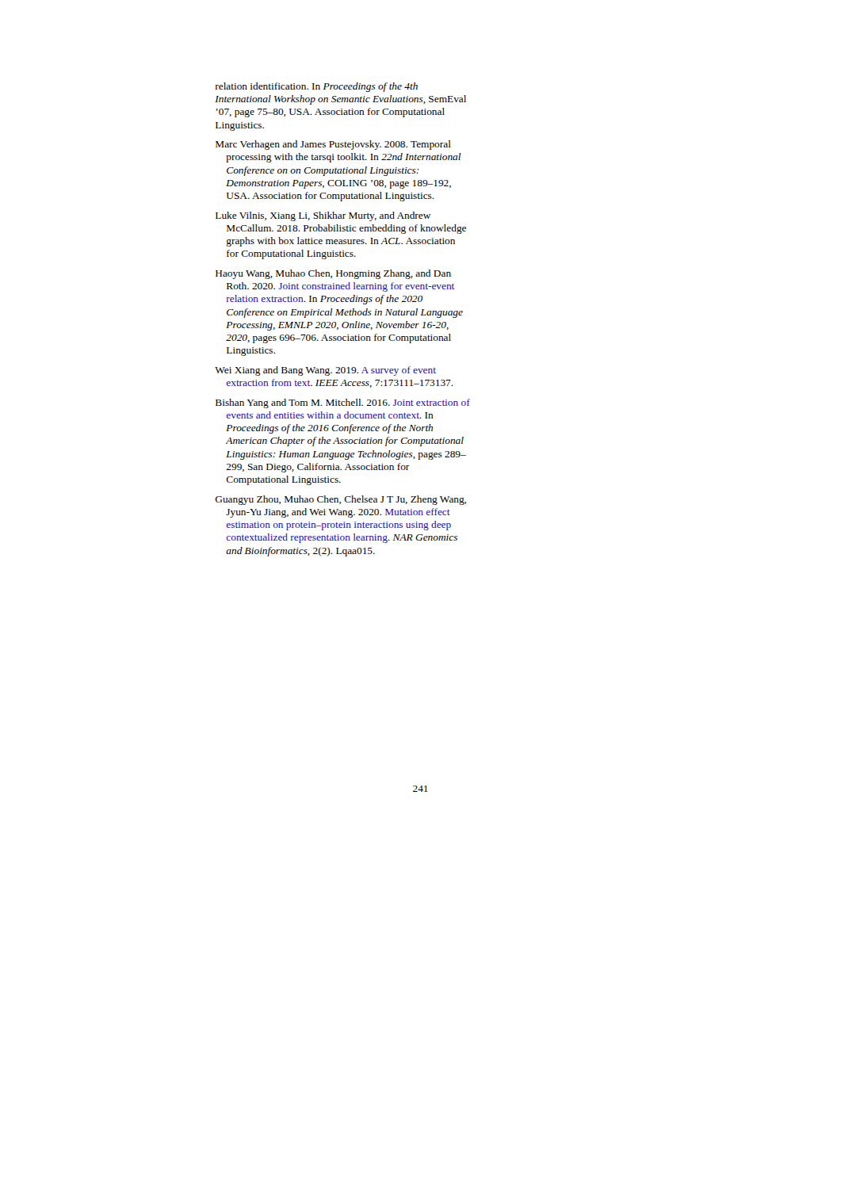relation identification. In Proceedings of the 4th International Workshop on Semantic Evaluations, SemEval ’07, page 75–80, USA. Association for Computational Linguistics.
Marc Verhagen and James Pustejovsky. 2008. Temporal processing with the tarsqi toolkit. In 22nd International Conference on on Computational Linguistics: Demonstration Papers, COLING ’08, page 189–192, USA. Association for Computational Linguistics.
Luke Vilnis, Xiang Li, Shikhar Murty, and Andrew McCallum. 2018. Probabilistic embedding of knowledge graphs with box lattice measures. In ACL. Association for Computational Linguistics.
Haoyu Wang, Muhao Chen, Hongming Zhang, and Dan Roth. 2020. Joint constrained learning for event-event relation extraction. In Proceedings of the 2020 Conference on Empirical Methods in Natural Language Processing, EMNLP 2020, Online, November 16-20, 2020, pages 696–706. Association for Computational Linguistics.
Wei Xiang and Bang Wang. 2019. A survey of event extraction from text. IEEE Access, 7:173111–173137.
Bishan Yang and Tom M. Mitchell. 2016. Joint extraction of events and entities within a document context. In Proceedings of the 2016 Conference of the North American Chapter of the Association for Computational Linguistics: Human Language Technologies, pages 289–299, San Diego, California. Association for Computational Linguistics.
Guangyu Zhou, Muhao Chen, Chelsea J T Ju, Zheng Wang, Jyun-Yu Jiang, and Wei Wang. 2020. Mutation effect estimation on protein–protein interactions using deep contextualized representation learning. NAR Genomics and Bioinformatics, 2(2). Lqaa015.
241